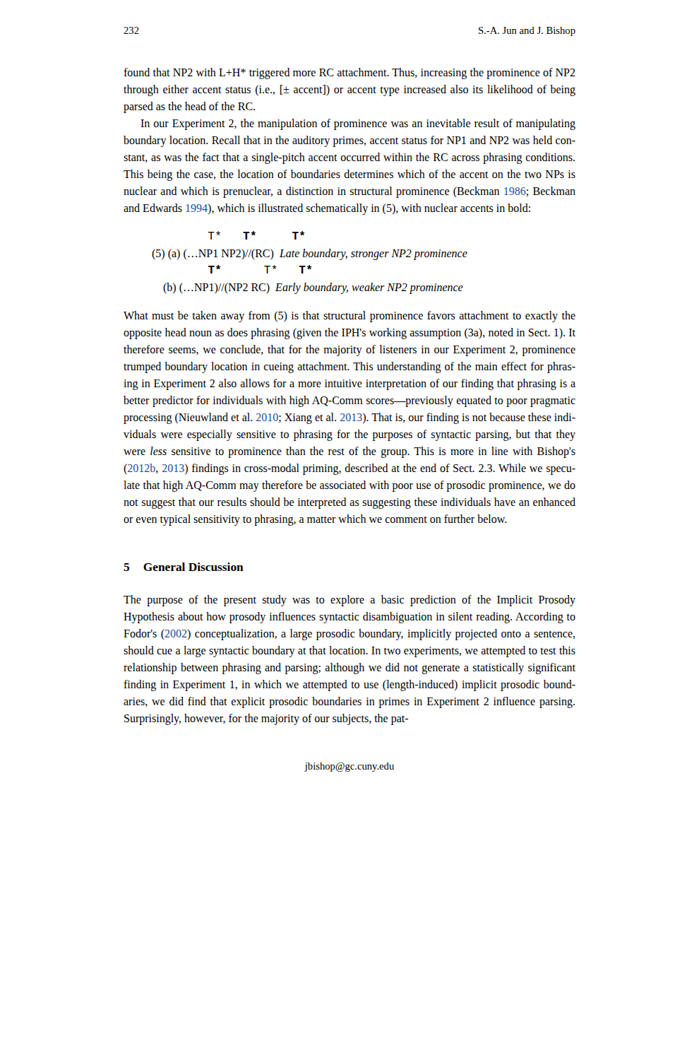232 S.-A. Jun and J. Bishop
found that NP2 with L+H* triggered more RC attachment. Thus, increasing the prominence of NP2 through either accent status (i.e., [± accent]) or accent type increased also its likelihood of being parsed as the head of the RC.
In our Experiment 2, the manipulation of prominence was an inevitable result of manipulating boundary location. Recall that in the auditory primes, accent status for NP1 and NP2 was held constant, as was the fact that a single-pitch accent occurred within the RC across phrasing conditions. This being the case, the location of boundaries determines which of the accent on the two NPs is nuclear and which is prenuclear, a distinction in structural prominence (Beckman 1986; Beckman and Edwards 1994), which is illustrated schematically in (5), with nuclear accents in bold:
T* T* T*
(5) (a) (…NP1 NP2)//(RC) Late boundary, stronger NP2 prominence
T* T* T*
(b) (…NP1)//(NP2 RC) Early boundary, weaker NP2 prominence
What must be taken away from (5) is that structural prominence favors attachment to exactly the opposite head noun as does phrasing (given the IPH's working assumption (3a), noted in Sect. 1). It therefore seems, we conclude, that for the majority of listeners in our Experiment 2, prominence trumped boundary location in cueing attachment. This understanding of the main effect for phrasing in Experiment 2 also allows for a more intuitive interpretation of our finding that phrasing is a better predictor for individuals with high AQ-Comm scores—previously equated to poor pragmatic processing (Nieuwland et al. 2010; Xiang et al. 2013). That is, our finding is not because these individuals were especially sensitive to phrasing for the purposes of syntactic parsing, but that they were less sensitive to prominence than the rest of the group. This is more in line with Bishop's (2012b, 2013) findings in cross-modal priming, described at the end of Sect. 2.3. While we speculate that high AQ-Comm may therefore be associated with poor use of prosodic prominence, we do not suggest that our results should be interpreted as suggesting these individuals have an enhanced or even typical sensitivity to phrasing, a matter which we comment on further below.
5 General Discussion
The purpose of the present study was to explore a basic prediction of the Implicit Prosody Hypothesis about how prosody influences syntactic disambiguation in silent reading. According to Fodor's (2002) conceptualization, a large prosodic boundary, implicitly projected onto a sentence, should cue a large syntactic boundary at that location. In two experiments, we attempted to test this relationship between phrasing and parsing; although we did not generate a statistically significant finding in Experiment 1, in which we attempted to use (length-induced) implicit prosodic boundaries, we did find that explicit prosodic boundaries in primes in Experiment 2 influence parsing. Surprisingly, however, for the majority of our subjects, the pat-
jbishop@gc.cuny.edu